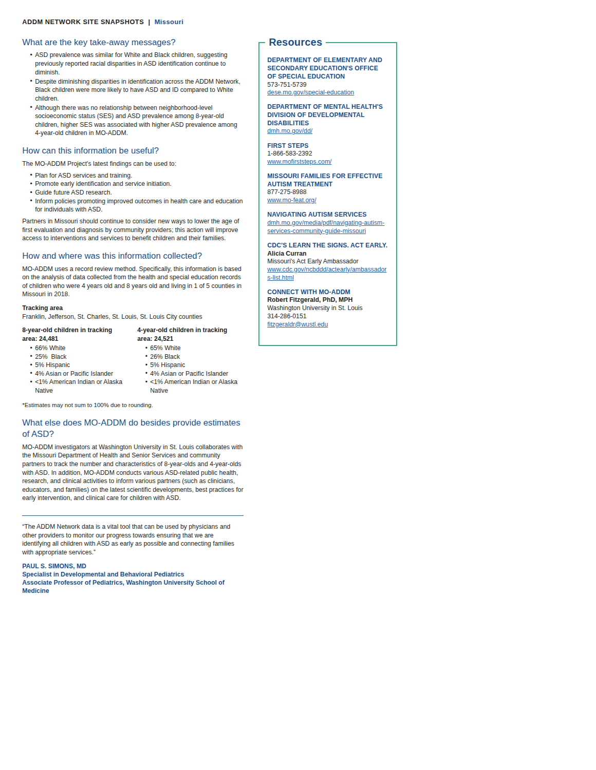ADDM NETWORK SITE SNAPSHOTS | Missouri
What are the key take-away messages?
ASD prevalence was similar for White and Black children, suggesting previously reported racial disparities in ASD identification continue to diminish.
Despite diminishing disparities in identification across the ADDM Network, Black children were more likely to have ASD and ID compared to White children.
Although there was no relationship between neighborhood-level socioeconomic status (SES) and ASD prevalence among 8-year-old children, higher SES was associated with higher ASD prevalence among 4-year-old children in MO-ADDM.
How can this information be useful?
The MO-ADDM Project's latest findings can be used to:
Plan for ASD services and training.
Promote early identification and service initiation.
Guide future ASD research.
Inform policies promoting improved outcomes in health care and education for individuals with ASD.
Partners in Missouri should continue to consider new ways to lower the age of first evaluation and diagnosis by community providers; this action will improve access to interventions and services to benefit children and their families.
How and where was this information collected?
MO-ADDM uses a record review method. Specifically, this information is based on the analysis of data collected from the health and special education records of children who were 4 years old and 8 years old and living in 1 of 5 counties in Missouri in 2018.
Tracking area
Franklin, Jefferson, St. Charles, St. Louis, St. Louis City counties
8-year-old children in tracking area: 24,481
66% White
25% Black
5% Hispanic
4% Asian or Pacific Islander
<1% American Indian or Alaska Native
4-year-old children in tracking area: 24,521
65% White
26% Black
5% Hispanic
4% Asian or Pacific Islander
<1% American Indian or Alaska Native
*Estimates may not sum to 100% due to rounding.
What else does MO-ADDM do besides provide estimates of ASD?
MO-ADDM investigators at Washington University in St. Louis collaborates with the Missouri Department of Health and Senior Services and community partners to track the number and characteristics of 8-year-olds and 4-year-olds with ASD. In addition, MO-ADDM conducts various ASD-related public health, research, and clinical activities to inform various partners (such as clinicians, educators, and families) on the latest scientific developments, best practices for early intervention, and clinical care for children with ASD.
“The ADDM Network data is a vital tool that can be used by physicians and other providers to monitor our progress towards ensuring that we are identifying all children with ASD as early as possible and connecting families with appropriate services.”
PAUL S. SIMONS, MD
Specialist in Developmental and Behavioral Pediatrics
Associate Professor of Pediatrics, Washington University School of Medicine
Resources
DEPARTMENT OF ELEMENTARY AND SECONDARY EDUCATION'S OFFICE OF SPECIAL EDUCATION
573-751-5739
dese.mo.gov/special-education
DEPARTMENT OF MENTAL HEALTH'S DIVISION OF DEVELOPMENTAL DISABILITIES
dmh.mo.gov/dd/
FIRST STEPS
1-866-583-2392
www.mofirststeps.com/
MISSOURI FAMILIES FOR EFFECTIVE AUTISM TREATMENT
877-275-8988
www.mo-feat.org/
NAVIGATING AUTISM SERVICES
dmh.mo.gov/media/pdf/navigating-autism-services-community-guide-missouri
CDC'S LEARN THE SIGNS. ACT EARLY.
Alicia Curran
Missouri's Act Early Ambassador
www.cdc.gov/ncbddd/actearly/ambassadors-list.html
CONNECT WITH MO-ADDM
Robert Fitzgerald, PhD, MPH
Washington University in St. Louis
314-286-0151
fitzgeraldr@wustl.edu